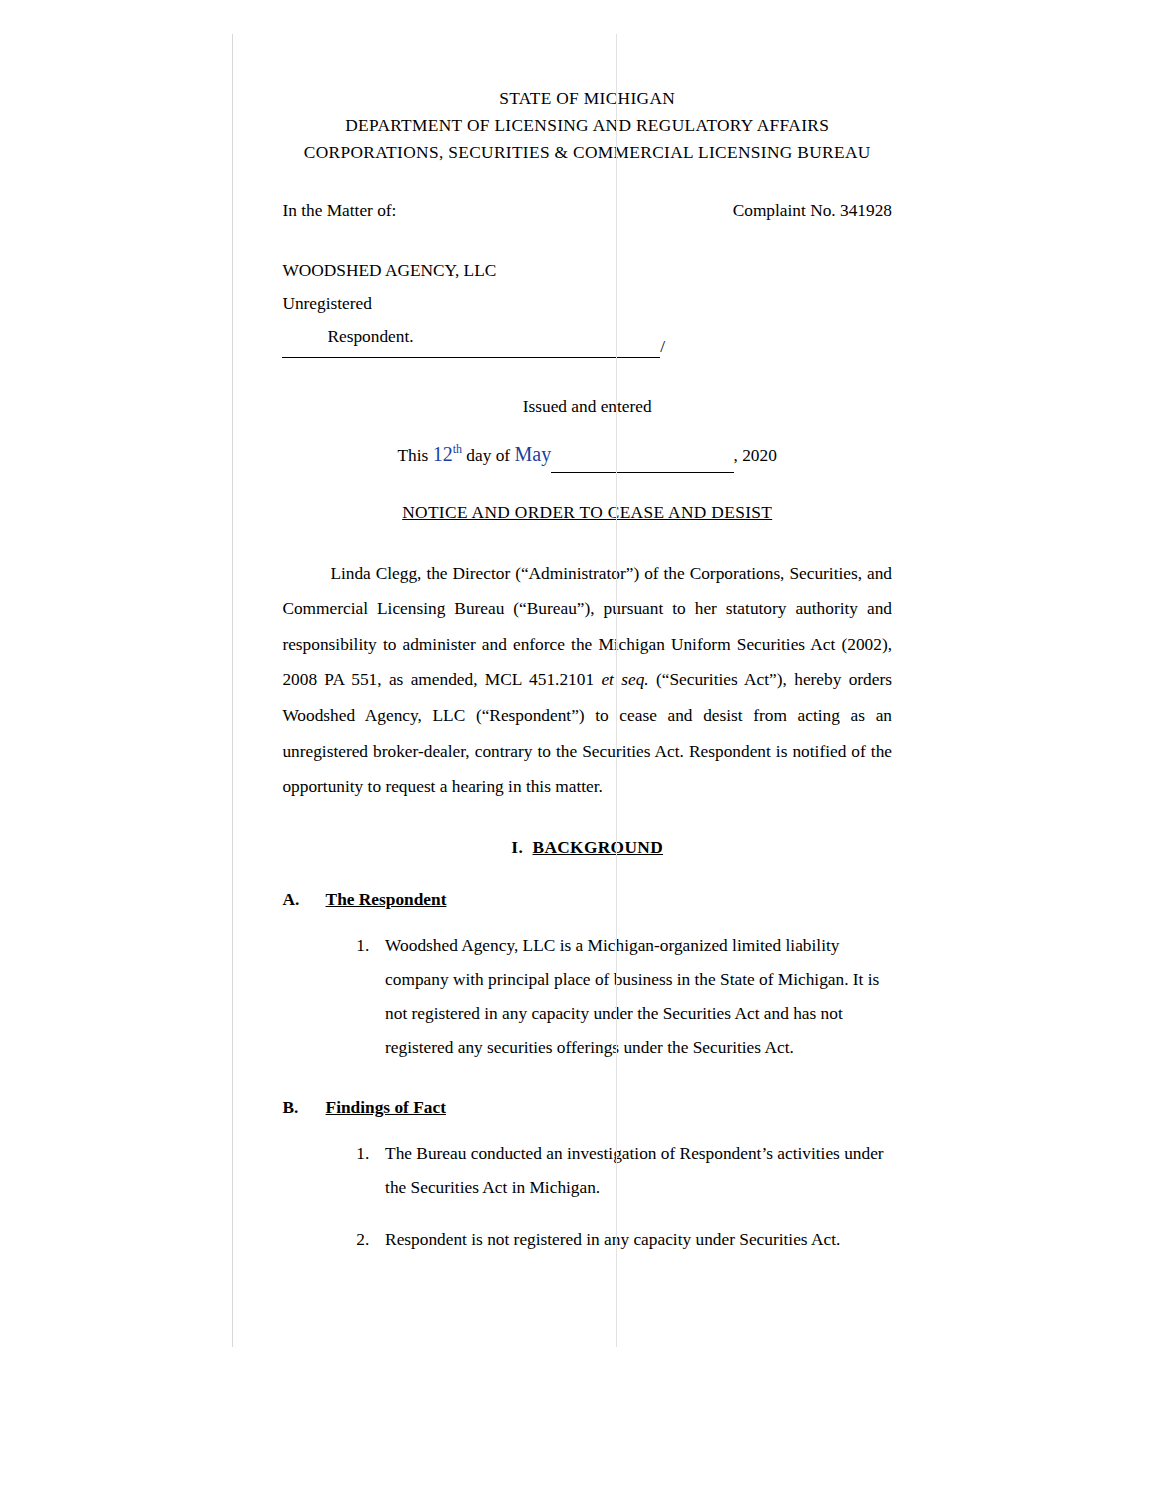STATE OF MICHIGAN
DEPARTMENT OF LICENSING AND REGULATORY AFFAIRS
CORPORATIONS, SECURITIES & COMMERCIAL LICENSING BUREAU
In the Matter of: Complaint No. 341928
WOODSHED AGENCY, LLC
Unregistered
Respondent.
/
Issued and entered
This 12th day of May , 2020
NOTICE AND ORDER TO CEASE AND DESIST
Linda Clegg, the Director (“Administrator”) of the Corporations, Securities, and Commercial Licensing Bureau (“Bureau”), pursuant to her statutory authority and responsibility to administer and enforce the Michigan Uniform Securities Act (2002), 2008 PA 551, as amended, MCL 451.2101 et seq. (“Securities Act”), hereby orders Woodshed Agency, LLC (“Respondent”) to cease and desist from acting as an unregistered broker-dealer, contrary to the Securities Act. Respondent is notified of the opportunity to request a hearing in this matter.
I. BACKGROUND
A. The Respondent
Woodshed Agency, LLC is a Michigan-organized limited liability company with principal place of business in the State of Michigan. It is not registered in any capacity under the Securities Act and has not registered any securities offerings under the Securities Act.
B. Findings of Fact
The Bureau conducted an investigation of Respondent’s activities under the Securities Act in Michigan.
Respondent is not registered in any capacity under Securities Act.